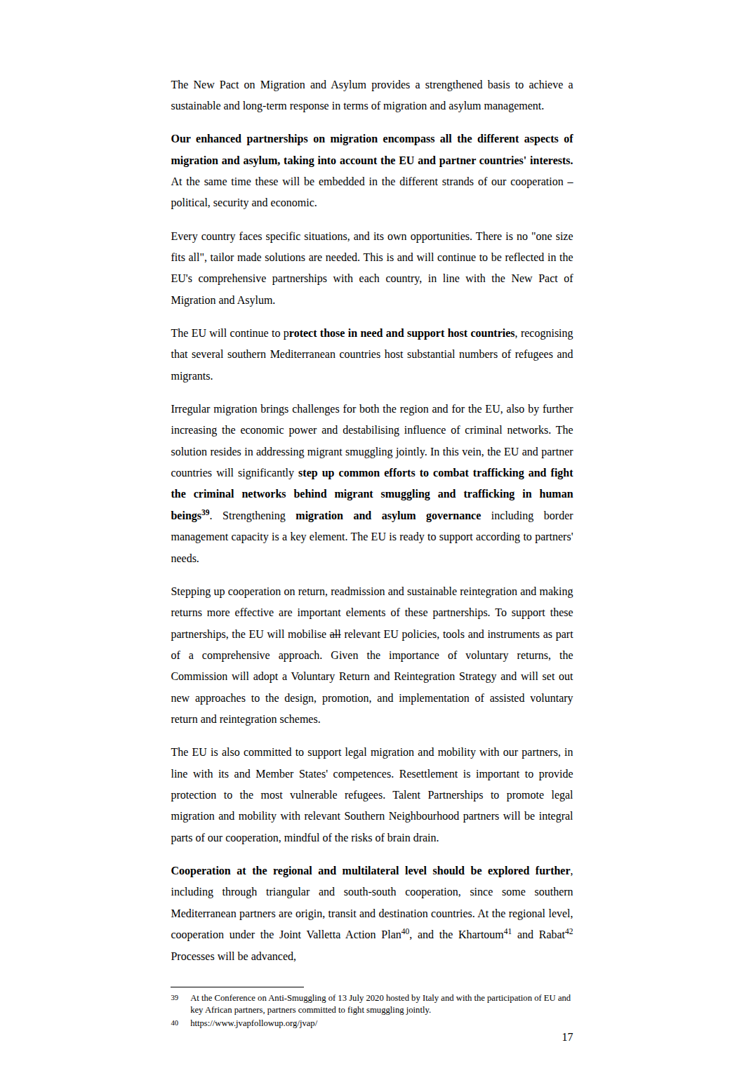The New Pact on Migration and Asylum provides a strengthened basis to achieve a sustainable and long-term response in terms of migration and asylum management.
Our enhanced partnerships on migration encompass all the different aspects of migration and asylum, taking into account the EU and partner countries' interests. At the same time these will be embedded in the different strands of our cooperation – political, security and economic.
Every country faces specific situations, and its own opportunities. There is no "one size fits all", tailor made solutions are needed. This is and will continue to be reflected in the EU's comprehensive partnerships with each country, in line with the New Pact of Migration and Asylum.
The EU will continue to protect those in need and support host countries, recognising that several southern Mediterranean countries host substantial numbers of refugees and migrants.
Irregular migration brings challenges for both the region and for the EU, also by further increasing the economic power and destabilising influence of criminal networks. The solution resides in addressing migrant smuggling jointly. In this vein, the EU and partner countries will significantly step up common efforts to combat trafficking and fight the criminal networks behind migrant smuggling and trafficking in human beings39. Strengthening migration and asylum governance including border management capacity is a key element. The EU is ready to support according to partners' needs.
Stepping up cooperation on return, readmission and sustainable reintegration and making returns more effective are important elements of these partnerships. To support these partnerships, the EU will mobilise all relevant EU policies, tools and instruments as part of a comprehensive approach. Given the importance of voluntary returns, the Commission will adopt a Voluntary Return and Reintegration Strategy and will set out new approaches to the design, promotion, and implementation of assisted voluntary return and reintegration schemes.
The EU is also committed to support legal migration and mobility with our partners, in line with its and Member States' competences. Resettlement is important to provide protection to the most vulnerable refugees. Talent Partnerships to promote legal migration and mobility with relevant Southern Neighbourhood partners will be integral parts of our cooperation, mindful of the risks of brain drain.
Cooperation at the regional and multilateral level should be explored further, including through triangular and south-south cooperation, since some southern Mediterranean partners are origin, transit and destination countries. At the regional level, cooperation under the Joint Valletta Action Plan40, and the Khartoum41 and Rabat42 Processes will be advanced,
39
At the Conference on Anti-Smuggling of 13 July 2020 hosted by Italy and with the participation of EU and key African partners, partners committed to fight smuggling jointly.
40
https://www.jvapfollowup.org/jvap/
17